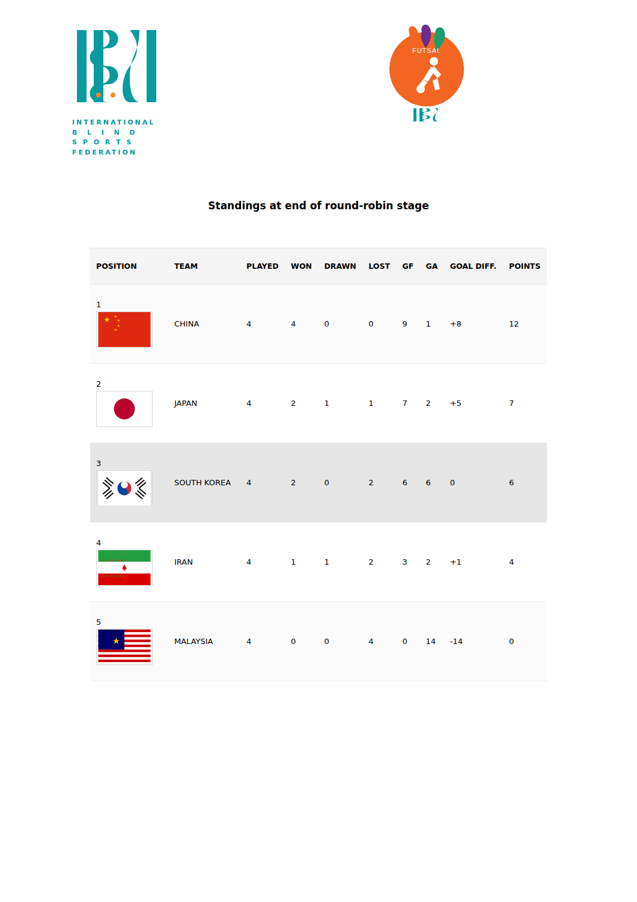INTERNATIONAL
B L I N D
S P O R T S
FEDERATION
FUTSAL
Standings at end of round-robin stage
| POSITION | TEAM | PLAYED | WON | DRAWN | LOST | GF | GA | GOAL DIFF. | POINTS |
| --- | --- | --- | --- | --- | --- | --- | --- | --- | --- |
| 1 | CHINA | 4 | 4 | 0 | 0 | 9 | 1 | +8 | 12 |
| 2 | JAPAN | 4 | 2 | 1 | 1 | 7 | 2 | +5 | 7 |
| 3 | SOUTH KOREA | 4 | 2 | 0 | 2 | 6 | 6 | 0 | 6 |
| 4 الله اكبر الله اكبر الله اكبر الله اكبر الله اكبر الله اكبر | IRAN | 4 | 1 | 1 | 2 | 3 | 2 | +1 | 4 |
| 5 | MALAYSIA | 4 | 0 | 0 | 4 | 0 | 14 | -14 | 0 |